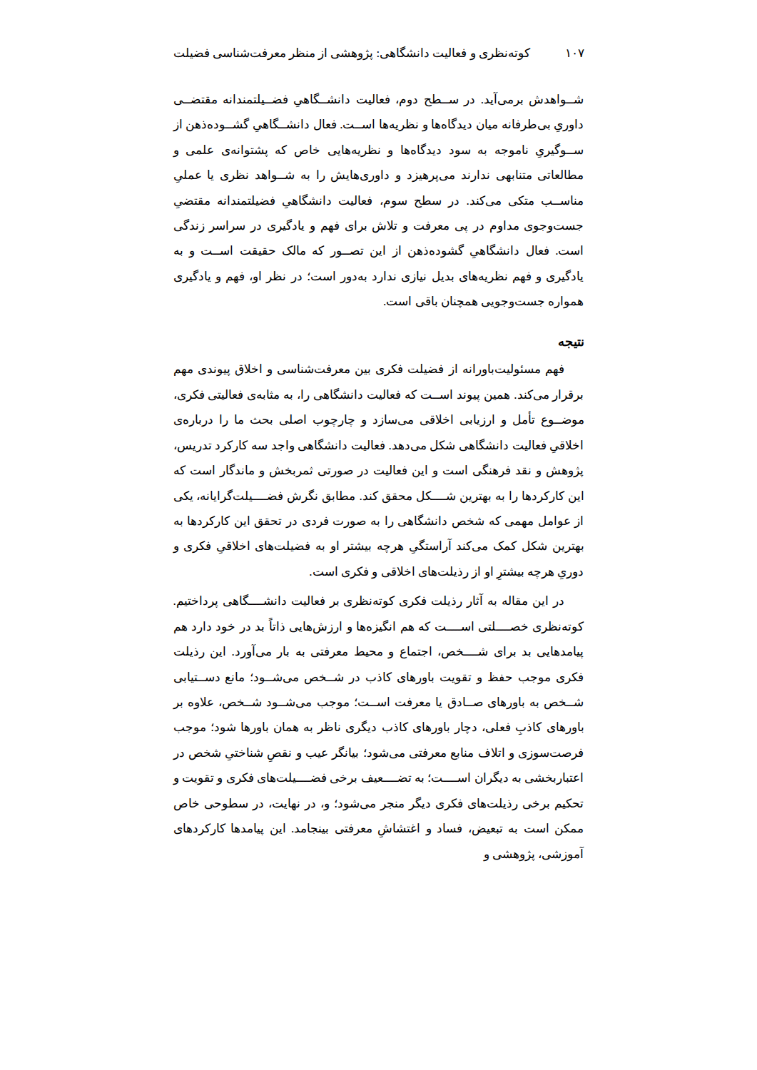۱۰۷
کوته‌نظری و فعالیت دانشگاهی: پژوهشی از منظر معرفت‌شناسی فضیلت
شــواهدش برمی‌آید. در ســطح دوم، فعالیت دانشــگاهیِ فضــیلتمندانه مقتضــی داوریِ بی‌طرفانه میان دیدگاه‌ها و نظریه‌ها اســت. فعال دانشــگاهیِ گشــوده‌ذهن از ســوگیریِ ناموجه به سود دیدگاه‌ها و نظریه‌هایی خاص که پشتوانه‌ی علمی و مطالعاتی متنابهی ندارند می‌پرهیزد و داوری‌هایش را به شــواهد نظری یا عملیِ مناســب متکی می‌کند. در سطح سوم، فعالیت دانشگاهیِ فضیلتمندانه مقتضیِ جست‌وجوی مداوم در پی معرفت و تلاش برای فهم و یادگیری در سراسر زندگی است. فعال دانشگاهیِ گشوده‌ذهن از این تصــور که مالک حقیقت اســت و به یادگیری و فهم نظریه‌های بدیل نیازی ندارد به‌دور است؛ در نظر او، فهم و یادگیری همواره جست‌وجویی همچنان باقی است.
نتیجه
فهم مسئولیت‌باورانه از فضیلت فکری بین معرفت‌شناسی و اخلاق پیوندی مهم برقرار می‌کند. همین پیوند اســت که فعالیت دانشگاهی را، به مثابه‌ی فعالیتی فکری، موضــوع تأمل و ارزیابی اخلاقی می‌سازد و چارچوب اصلی بحث ما را درباره‌ی اخلاقیِ فعالیت دانشگاهی شکل می‌دهد. فعالیت دانشگاهی واجد سه کارکرد تدریس، پژوهش و نقد فرهنگی است و این فعالیت در صورتی ثمربخش و ماندگار است که این کارکردها را به بهترین شــــکل محقق کند. مطابق نگرش فضــــیلت‌گرایانه، یکی از عوامل مهمی که شخص دانشگاهی را به صورت فردی در تحقق این کارکردها به بهترین شکل کمک می‌کند آراستگیِ هرچه بیشتر او به فضیلت‌های اخلاقیِ فکری و دوریِ هرچه بیشترِ او از رذیلت‌های اخلاقی و فکری است.
در این مقاله به آثار رذیلت فکری کوته‌نظری بر فعالیت دانشــــگاهی پرداختیم. کوته‌نظری خصــــلتی اســــت که هم انگیزه‌ها و ارزش‌هایی ذاتاً بد در خود دارد هم پیامدهایی بد برای شــــخص، اجتماع و محیط معرفتی به بار می‌آورد. این رذیلت فکری موجب حفظ و تقویت باورهای کاذب در شــخص می‌شــود؛ مانع دســتیابی شــخص به باورهای صــادق یا معرفت اســت؛ موجب می‌شــود شــخص، علاوه بر باورهای کاذبِ فعلی، دچار باورهای کاذب دیگری ناظر به همان باورها شود؛ موجب فرصت‌سوزی و اتلاف منابع معرفتی می‌شود؛ بیانگر عیب و نقصِ شناختیِ شخص در اعتباربخشی به دیگران اســــت؛ به تضــــعیف برخی فضــــیلت‌های فکری و تقویت و تحکیم برخی رذیلت‌های فکری دیگر منجر می‌شود؛ و، در نهایت، در سطوحی خاص ممکن است به تبعیض، فساد و اغتشاشِ معرفتی بینجامد. این پیامدها کارکردهای آموزشی، پژوهشی و